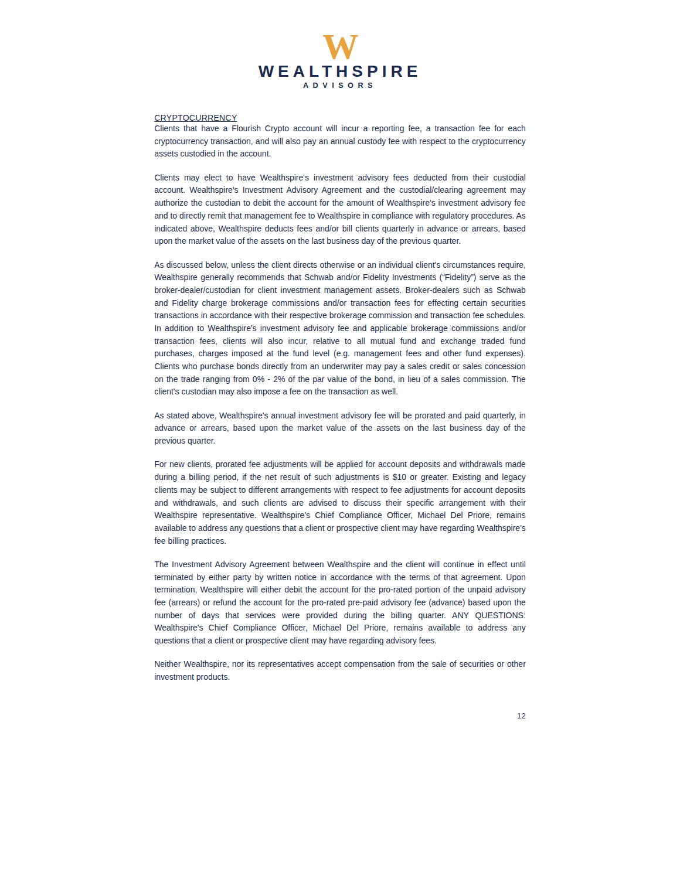W WEALTHSPIRE ADVISORS
CRYPTOCURRENCY
Clients that have a Flourish Crypto account will incur a reporting fee, a transaction fee for each cryptocurrency transaction, and will also pay an annual custody fee with respect to the cryptocurrency assets custodied in the account.
Clients may elect to have Wealthspire's investment advisory fees deducted from their custodial account. Wealthspire's Investment Advisory Agreement and the custodial/clearing agreement may authorize the custodian to debit the account for the amount of Wealthspire's investment advisory fee and to directly remit that management fee to Wealthspire in compliance with regulatory procedures. As indicated above, Wealthspire deducts fees and/or bill clients quarterly in advance or arrears, based upon the market value of the assets on the last business day of the previous quarter.
As discussed below, unless the client directs otherwise or an individual client's circumstances require, Wealthspire generally recommends that Schwab and/or Fidelity Investments (“Fidelity”) serve as the broker-dealer/custodian for client investment management assets. Broker-dealers such as Schwab and Fidelity charge brokerage commissions and/or transaction fees for effecting certain securities transactions in accordance with their respective brokerage commission and transaction fee schedules. In addition to Wealthspire's investment advisory fee and applicable brokerage commissions and/or transaction fees, clients will also incur, relative to all mutual fund and exchange traded fund purchases, charges imposed at the fund level (e.g. management fees and other fund expenses). Clients who purchase bonds directly from an underwriter may pay a sales credit or sales concession on the trade ranging from 0% - 2% of the par value of the bond, in lieu of a sales commission. The client's custodian may also impose a fee on the transaction as well.
As stated above, Wealthspire's annual investment advisory fee will be prorated and paid quarterly, in advance or arrears, based upon the market value of the assets on the last business day of the previous quarter.
For new clients, prorated fee adjustments will be applied for account deposits and withdrawals made during a billing period, if the net result of such adjustments is $10 or greater. Existing and legacy clients may be subject to different arrangements with respect to fee adjustments for account deposits and withdrawals, and such clients are advised to discuss their specific arrangement with their Wealthspire representative. Wealthspire's Chief Compliance Officer, Michael Del Priore, remains available to address any questions that a client or prospective client may have regarding Wealthspire's fee billing practices.
The Investment Advisory Agreement between Wealthspire and the client will continue in effect until terminated by either party by written notice in accordance with the terms of that agreement. Upon termination, Wealthspire will either debit the account for the pro-rated portion of the unpaid advisory fee (arrears) or refund the account for the pro-rated pre-paid advisory fee (advance) based upon the number of days that services were provided during the billing quarter. ANY QUESTIONS: Wealthspire's Chief Compliance Officer, Michael Del Priore, remains available to address any questions that a client or prospective client may have regarding advisory fees.
Neither Wealthspire, nor its representatives accept compensation from the sale of securities or other investment products.
12